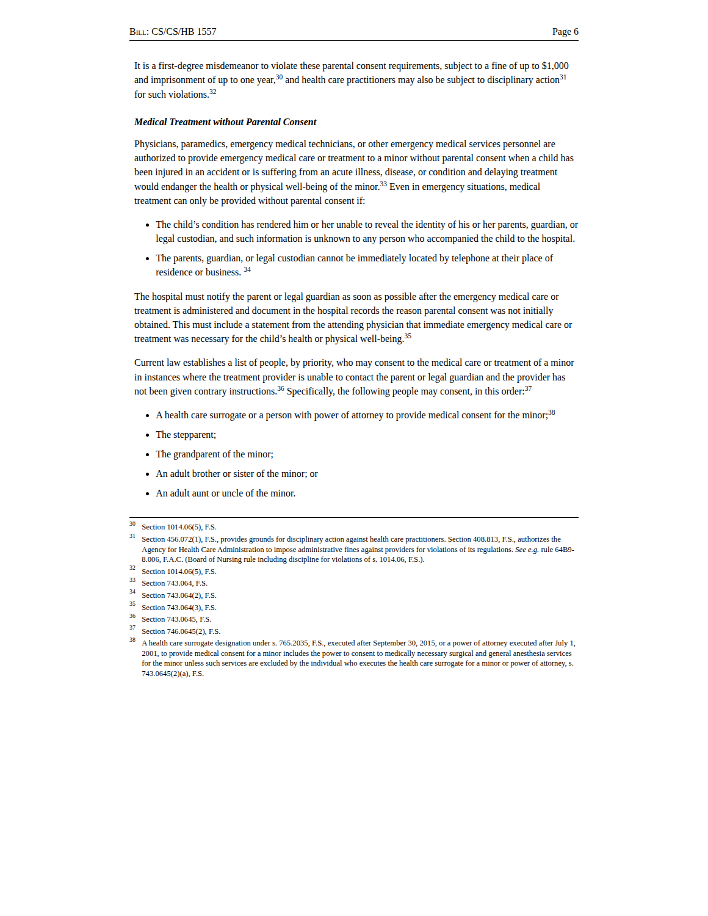Bill: CS/CS/HB 1557 Page 6
It is a first-degree misdemeanor to violate these parental consent requirements, subject to a fine of up to $1,000 and imprisonment of up to one year,30 and health care practitioners may also be subject to disciplinary action31 for such violations.32
Medical Treatment without Parental Consent
Physicians, paramedics, emergency medical technicians, or other emergency medical services personnel are authorized to provide emergency medical care or treatment to a minor without parental consent when a child has been injured in an accident or is suffering from an acute illness, disease, or condition and delaying treatment would endanger the health or physical well-being of the minor.33 Even in emergency situations, medical treatment can only be provided without parental consent if:
The child’s condition has rendered him or her unable to reveal the identity of his or her parents, guardian, or legal custodian, and such information is unknown to any person who accompanied the child to the hospital.
The parents, guardian, or legal custodian cannot be immediately located by telephone at their place of residence or business. 34
The hospital must notify the parent or legal guardian as soon as possible after the emergency medical care or treatment is administered and document in the hospital records the reason parental consent was not initially obtained. This must include a statement from the attending physician that immediate emergency medical care or treatment was necessary for the child’s health or physical well-being.35
Current law establishes a list of people, by priority, who may consent to the medical care or treatment of a minor in instances where the treatment provider is unable to contact the parent or legal guardian and the provider has not been given contrary instructions.36 Specifically, the following people may consent, in this order:37
A health care surrogate or a person with power of attorney to provide medical consent for the minor;38
The stepparent;
The grandparent of the minor;
An adult brother or sister of the minor; or
An adult aunt or uncle of the minor.
Section 1014.06(5), F.S.
Section 456.072(1), F.S., provides grounds for disciplinary action against health care practitioners. Section 408.813, F.S., authorizes the Agency for Health Care Administration to impose administrative fines against providers for violations of its regulations. See e.g. rule 64B9-8.006, F.A.C. (Board of Nursing rule including discipline for violations of s. 1014.06, F.S.).
Section 1014.06(5), F.S.
Section 743.064, F.S.
Section 743.064(2), F.S.
Section 743.064(3), F.S.
Section 743.0645, F.S.
Section 746.0645(2), F.S.
A health care surrogate designation under s. 765.2035, F.S., executed after September 30, 2015, or a power of attorney executed after July 1, 2001, to provide medical consent for a minor includes the power to consent to medically necessary surgical and general anesthesia services for the minor unless such services are excluded by the individual who executes the health care surrogate for a minor or power of attorney, s. 743.0645(2)(a), F.S.